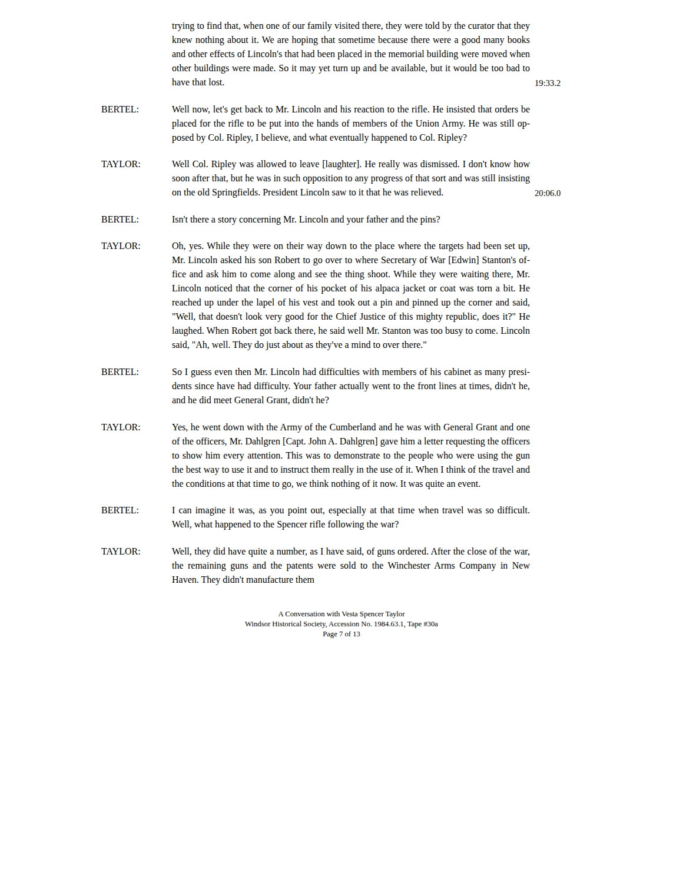trying to find that, when one of our family visited there, they were told by the curator that they knew nothing about it. We are hoping that sometime because there were a good many books and other effects of Lincoln's that had been placed in the memorial building were moved when other buildings were made. So it may yet turn up and be available, but it would be too bad to have that lost.
19:33.2
Bertel:
Well now, let's get back to Mr. Lincoln and his reaction to the rifle. He insisted that orders be placed for the rifle to be put into the hands of members of the Union Army. He was still opposed by Col. Ripley, I believe, and what eventually happened to Col. Ripley?
Taylor:
Well Col. Ripley was allowed to leave [laughter]. He really was dismissed. I don't know how soon after that, but he was in such opposition to any progress of that sort and was still insisting on the old Springfields. President Lincoln saw to it that he was relieved.
20:06.0
Bertel:
Isn't there a story concerning Mr. Lincoln and your father and the pins?
Taylor:
Oh, yes. While they were on their way down to the place where the targets had been set up, Mr. Lincoln asked his son Robert to go over to where Secretary of War [Edwin] Stanton's office and ask him to come along and see the thing shoot. While they were waiting there, Mr. Lincoln noticed that the corner of his pocket of his alpaca jacket or coat was torn a bit. He reached up under the lapel of his vest and took out a pin and pinned up the corner and said, "Well, that doesn't look very good for the Chief Justice of this mighty republic, does it?" He laughed. When Robert got back there, he said well Mr. Stanton was too busy to come. Lincoln said, "Ah, well. They do just about as they've a mind to over there."
Bertel:
So I guess even then Mr. Lincoln had difficulties with members of his cabinet as many presidents since have had difficulty. Your father actually went to the front lines at times, didn't he, and he did meet General Grant, didn't he?
Taylor:
Yes, he went down with the Army of the Cumberland and he was with General Grant and one of the officers, Mr. Dahlgren [Capt. John A. Dahlgren] gave him a letter requesting the officers to show him every attention. This was to demonstrate to the people who were using the gun the best way to use it and to instruct them really in the use of it. When I think of the travel and the conditions at that time to go, we think nothing of it now. It was quite an event.
Bertel:
I can imagine it was, as you point out, especially at that time when travel was so difficult. Well, what happened to the Spencer rifle following the war?
Taylor:
Well, they did have quite a number, as I have said, of guns ordered. After the close of the war, the remaining guns and the patents were sold to the Winchester Arms Company in New Haven. They didn't manufacture them
A Conversation with Vesta Spencer Taylor
Windsor Historical Society, Accession No. 1984.63.1, Tape #30a
Page 7 of 13